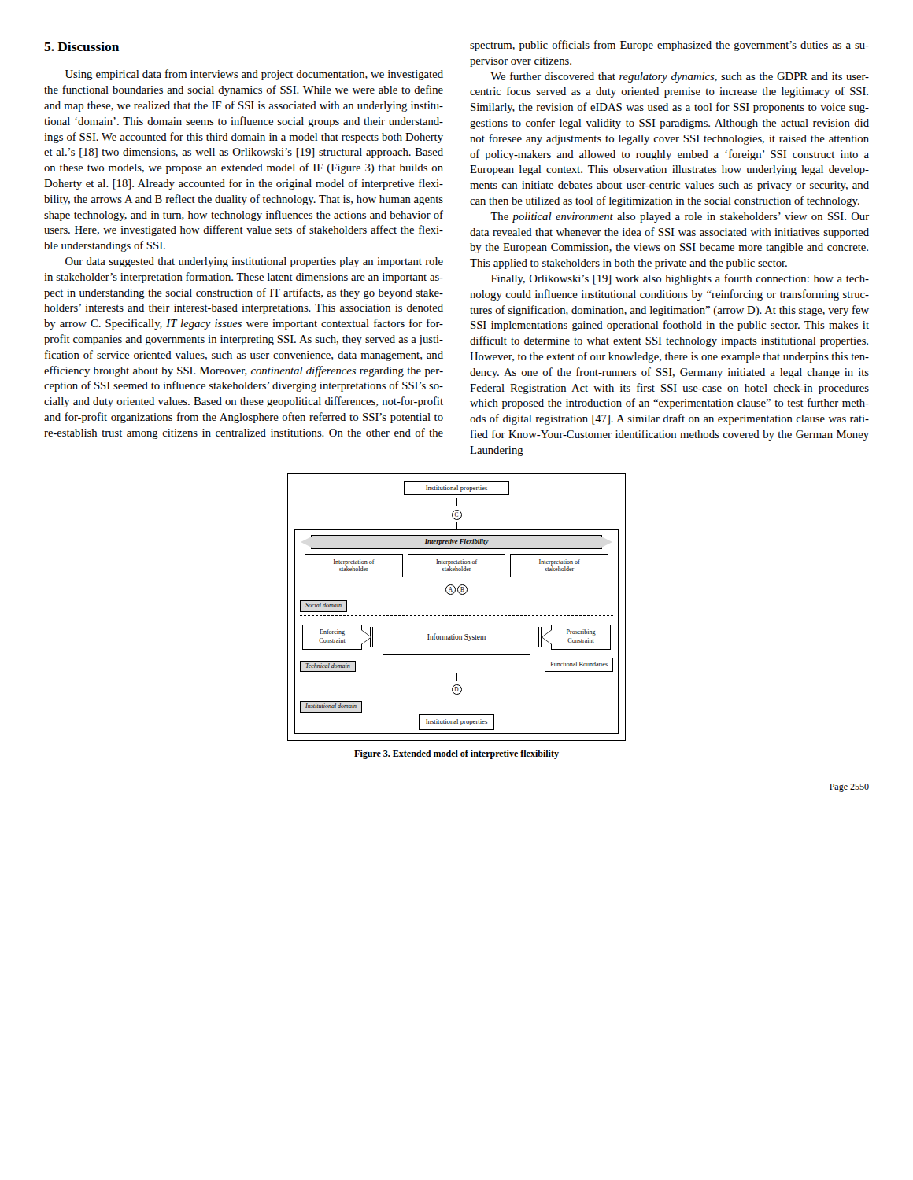5. Discussion
Using empirical data from interviews and project documentation, we investigated the functional boundaries and social dynamics of SSI. While we were able to define and map these, we realized that the IF of SSI is associated with an underlying institutional ‘domain’. This domain seems to influence social groups and their understandings of SSI. We accounted for this third domain in a model that respects both Doherty et al.’s [18] two dimensions, as well as Orlikowski’s [19] structural approach. Based on these two models, we propose an extended model of IF (Figure 3) that builds on Doherty et al. [18]. Already accounted for in the original model of interpretive flexibility, the arrows A and B reflect the duality of technology. That is, how human agents shape technology, and in turn, how technology influences the actions and behavior of users. Here, we investigated how different value sets of stakeholders affect the flexible understandings of SSI.
Our data suggested that underlying institutional properties play an important role in stakeholder’s interpretation formation. These latent dimensions are an important aspect in understanding the social construction of IT artifacts, as they go beyond stakeholders’ interests and their interest-based interpretations. This association is denoted by arrow C. Specifically, IT legacy issues were important contextual factors for for-profit companies and governments in interpreting SSI. As such, they served as a justification of service oriented values, such as user convenience, data management, and efficiency brought about by SSI. Moreover, continental differences regarding the perception of SSI seemed to influence stakeholders’ diverging interpretations of SSI’s socially and duty oriented values. Based on these geopolitical differences, not-for-profit and for-profit organizations from the Anglosphere often referred to SSI’s potential to re-establish trust among citizens in centralized institutions. On the other end of the spectrum, public officials from Europe emphasized the government’s duties as a supervisor over citizens.
We further discovered that regulatory dynamics, such as the GDPR and its user-centric focus served as a duty oriented premise to increase the legitimacy of SSI. Similarly, the revision of eIDAS was used as a tool for SSI proponents to voice suggestions to confer legal validity to SSI paradigms. Although the actual revision did not foresee any adjustments to legally cover SSI technologies, it raised the attention of policy-makers and allowed to roughly embed a ‘foreign’ SSI construct into a European legal context. This observation illustrates how underlying legal developments can initiate debates about user-centric values such as privacy or security, and can then be utilized as tool of legitimization in the social construction of technology.
The political environment also played a role in stakeholders’ view on SSI. Our data revealed that whenever the idea of SSI was associated with initiatives supported by the European Commission, the views on SSI became more tangible and concrete. This applied to stakeholders in both the private and the public sector.
Finally, Orlikowski’s [19] work also highlights a fourth connection: how a technology could influence institutional conditions by “reinforcing or transforming structures of signification, domination, and legitimation” (arrow D). At this stage, very few SSI implementations gained operational foothold in the public sector. This makes it difficult to determine to what extent SSI technology impacts institutional properties. However, to the extent of our knowledge, there is one example that underpins this tendency. As one of the front-runners of SSI, Germany initiated a legal change in its Federal Registration Act with its first SSI use-case on hotel check-in procedures which proposed the introduction of an “experimentation clause” to test further methods of digital registration [47]. A similar draft on an experimentation clause was ratified for Know-Your-Customer identification methods covered by the German Money Laundering
Institutional properties
C
Interpretive Flexibility
Interpretation of
stakeholder
Interpretation of
stakeholder
Interpretation of
stakeholder
AB
Social domain
Enforcing
Constraint
Information System
Proscribing
Constraint
Technical domain Functional Boundaries
D
Institutional domain
Institutional properties
Figure 3. Extended model of interpretive flexibility
Page 2550